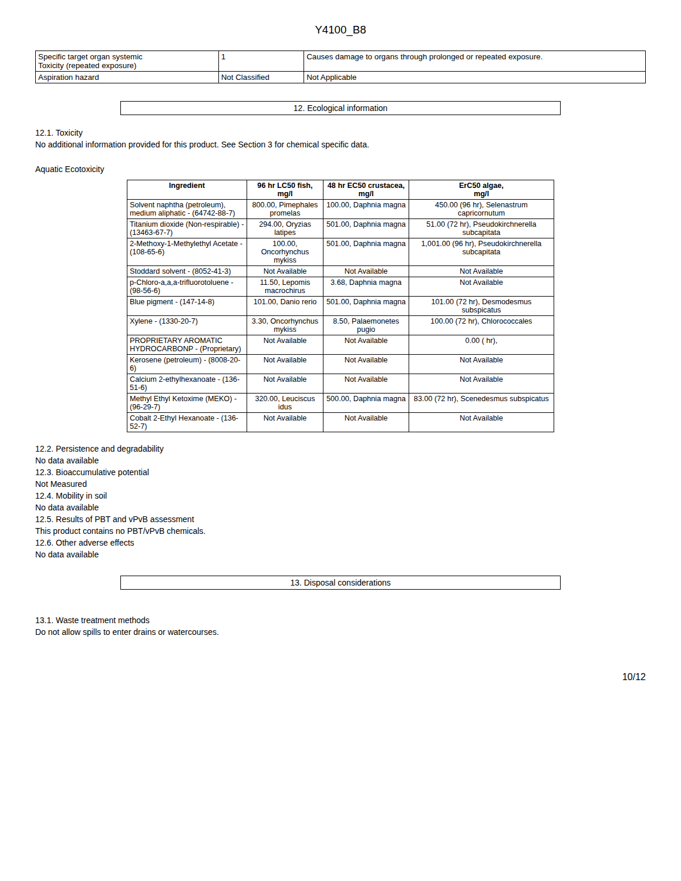Y4100_B8
| Specific target organ systemic Toxicity (repeated exposure) | 1 | Causes damage to organs through prolonged or repeated exposure. |
| Aspiration hazard | Not Classified | Not Applicable |
12. Ecological information
12.1. Toxicity
No additional information provided for this product. See Section 3 for chemical specific data.
Aquatic Ecotoxicity
| Ingredient | 96 hr LC50 fish, mg/l | 48 hr EC50 crustacea, mg/l | ErC50 algae, mg/l |
| --- | --- | --- | --- |
| Solvent naphtha (petroleum), medium aliphatic - (64742-88-7) | 800.00, Pimephales promelas | 100.00, Daphnia magna | 450.00 (96 hr), Selenastrum capricornutum |
| Titanium dioxide (Non-respirable) - (13463-67-7) | 294.00, Oryzias latipes | 501.00, Daphnia magna | 51.00 (72 hr), Pseudokirchnerella subcapitata |
| 2-Methoxy-1-Methylethyl Acetate - (108-65-6) | 100.00, Oncorhynchus mykiss | 501.00, Daphnia magna | 1,001.00 (96 hr), Pseudokirchnerella subcapitata |
| Stoddard solvent - (8052-41-3) | Not Available | Not Available | Not Available |
| p-Chloro-a,a,a-trifluorotoluene - (98-56-6) | 11.50, Lepomis macrochirus | 3.68, Daphnia magna | Not Available |
| Blue pigment - (147-14-8) | 101.00, Danio rerio | 501.00, Daphnia magna | 101.00 (72 hr), Desmodesmus subspicatus |
| Xylene - (1330-20-7) | 3.30, Oncorhynchus mykiss | 8.50, Palaemonetes pugio | 100.00 (72 hr), Chlorococcales |
| PROPRIETARY AROMATIC HYDROCARBONP - (Proprietary) | Not Available | Not Available | 0.00 ( hr), |
| Kerosene (petroleum) - (8008-20-6) | Not Available | Not Available | Not Available |
| Calcium 2-ethylhexanoate - (136-51-6) | Not Available | Not Available | Not Available |
| Methyl Ethyl Ketoxime (MEKO) - (96-29-7) | 320.00, Leuciscus idus | 500.00, Daphnia magna | 83.00 (72 hr), Scenedesmus subspicatus |
| Cobalt 2-Ethyl Hexanoate - (136-52-7) | Not Available | Not Available | Not Available |
12.2. Persistence and degradability
No data available
12.3. Bioaccumulative potential
Not Measured
12.4. Mobility in soil
No data available
12.5. Results of PBT and vPvB assessment
This product contains no PBT/vPvB chemicals.
12.6. Other adverse effects
No data available
13. Disposal considerations
13.1. Waste treatment methods
Do not allow spills to enter drains or watercourses.
10/12